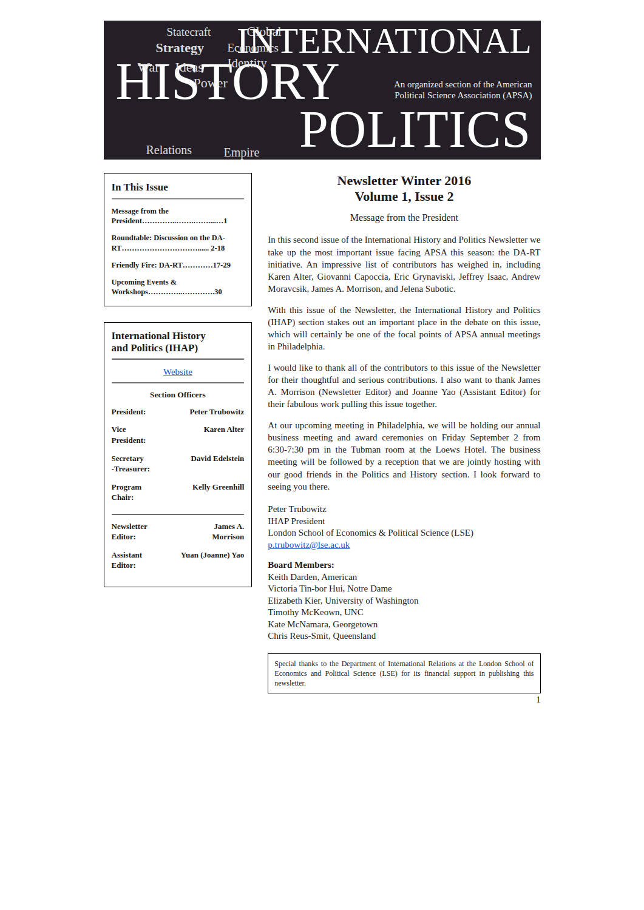Statecraft Global Strategy Economics War Ideas Identity Power Relations Empire Change
International History Politics
An organized section of the American
Political Science Association (APSA)
In This Issue
Message from the President…………..…….……....…1
Roundtable: Discussion on the DA-RT…………………………...... 2-18
Friendly Fire: DA-RT…………17-29
Upcoming Events & Workshops…………..………….30
International History
and Politics (IHAP)
Website
Section Officers
| President: | Peter Trubowitz |
| Vice President: | Karen Alter |
| Secretary -Treasurer: | David Edelstein |
| Program Chair: | Kelly Greenhill |
| Newsletter Editor: | James A. Morrison |
| Assistant Editor: | Yuan (Joanne) Yao |
Newsletter Winter 2016
Volume 1, Issue 2
Message from the President
In this second issue of the International History and Politics Newsletter we take up the most important issue facing APSA this season: the DA-RT initiative. An impressive list of contributors has weighed in, including Karen Alter, Giovanni Capoccia, Eric Grynaviski, Jeffrey Isaac, Andrew Moravcsik, James A. Morrison, and Jelena Subotic.
With this issue of the Newsletter, the International History and Politics (IHAP) section stakes out an important place in the debate on this issue, which will certainly be one of the focal points of APSA annual meetings in Philadelphia.
I would like to thank all of the contributors to this issue of the Newsletter for their thoughtful and serious contributions. I also want to thank James A. Morrison (Newsletter Editor) and Joanne Yao (Assistant Editor) for their fabulous work pulling this issue together.
At our upcoming meeting in Philadelphia, we will be holding our annual business meeting and award ceremonies on Friday September 2 from 6:30-7:30 pm in the Tubman room at the Loews Hotel. The business meeting will be followed by a reception that we are jointly hosting with our good friends in the Politics and History section. I look forward to seeing you there.
Peter Trubowitz
IHAP President
London School of Economics & Political Science (LSE)
p.trubowitz@lse.ac.uk
Board Members:
Keith Darden, American
Victoria Tin-bor Hui, Notre Dame
Elizabeth Kier, University of Washington
Timothy McKeown, UNC
Kate McNamara, Georgetown
Chris Reus-Smit, Queensland
Special thanks to the Department of International Relations at the London School of Economics and Political Science (LSE) for its financial support in publishing this newsletter.
1